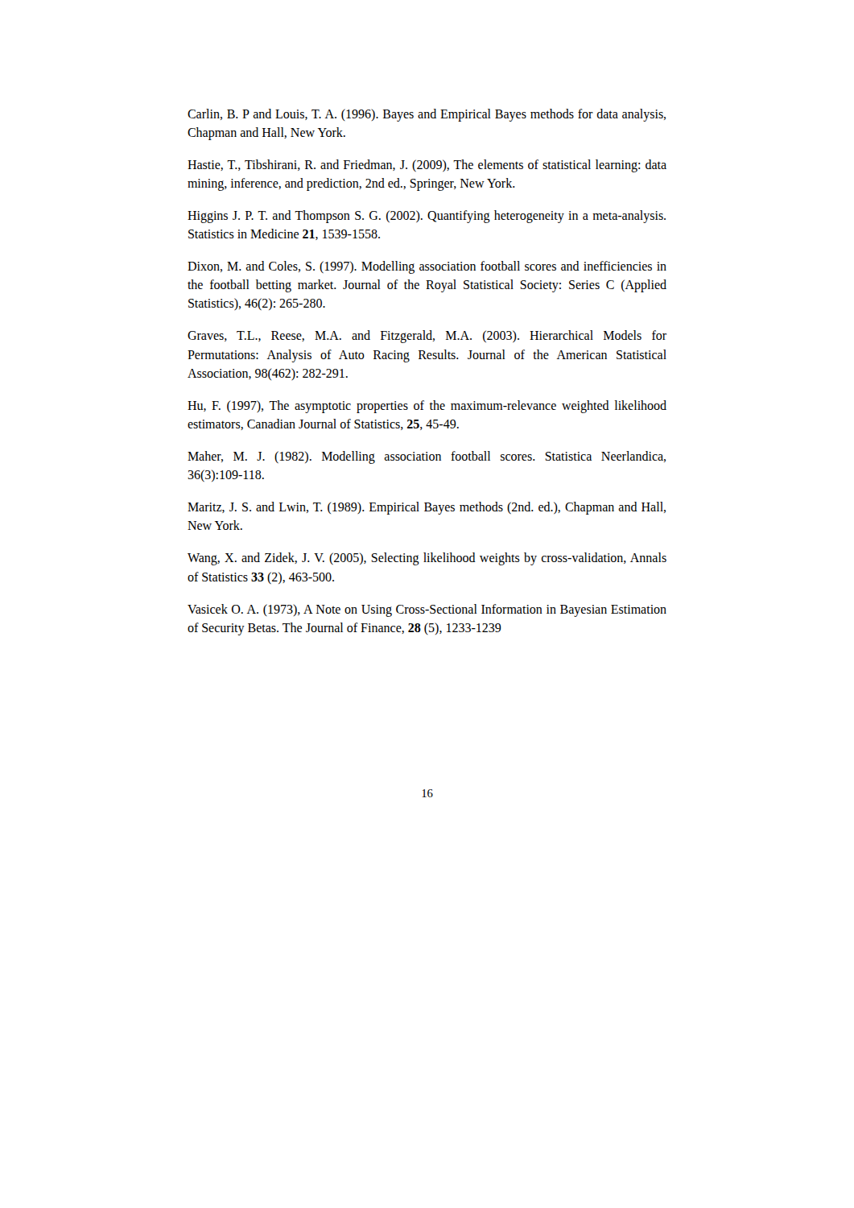Carlin, B. P and Louis, T. A. (1996). Bayes and Empirical Bayes methods for data analysis, Chapman and Hall, New York.
Hastie, T., Tibshirani, R. and Friedman, J. (2009), The elements of statistical learning: data mining, inference, and prediction, 2nd ed., Springer, New York.
Higgins J. P. T. and Thompson S. G. (2002). Quantifying heterogeneity in a meta-analysis. Statistics in Medicine 21, 1539-1558.
Dixon, M. and Coles, S. (1997). Modelling association football scores and inefficiencies in the football betting market. Journal of the Royal Statistical Society: Series C (Applied Statistics), 46(2): 265-280.
Graves, T.L., Reese, M.A. and Fitzgerald, M.A. (2003). Hierarchical Models for Permutations: Analysis of Auto Racing Results. Journal of the American Statistical Association, 98(462): 282-291.
Hu, F. (1997), The asymptotic properties of the maximum-relevance weighted likelihood estimators, Canadian Journal of Statistics, 25, 45-49.
Maher, M. J. (1982). Modelling association football scores. Statistica Neerlandica, 36(3):109-118.
Maritz, J. S. and Lwin, T. (1989). Empirical Bayes methods (2nd. ed.), Chapman and Hall, New York.
Wang, X. and Zidek, J. V. (2005), Selecting likelihood weights by cross-validation, Annals of Statistics 33 (2), 463-500.
Vasicek O. A. (1973), A Note on Using Cross-Sectional Information in Bayesian Estimation of Security Betas. The Journal of Finance, 28 (5), 1233-1239
16